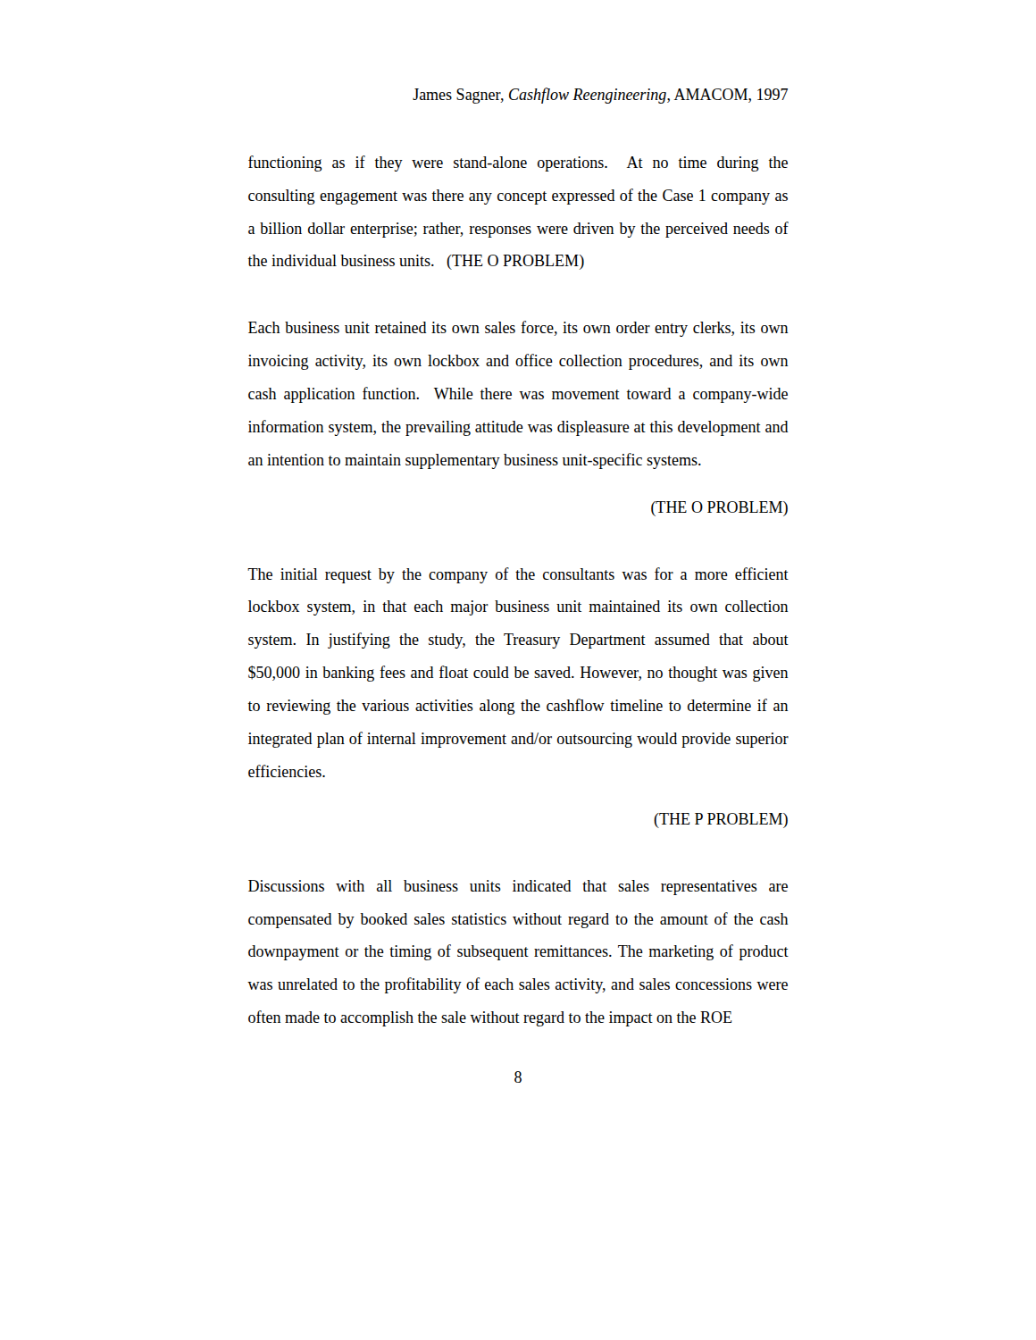James Sagner, Cashflow Reengineering, AMACOM, 1997
functioning as if they were stand-alone operations. At no time during the consulting engagement was there any concept expressed of the Case 1 company as a billion dollar enterprise; rather, responses were driven by the perceived needs of the individual business units. (THE O PROBLEM)
Each business unit retained its own sales force, its own order entry clerks, its own invoicing activity, its own lockbox and office collection procedures, and its own cash application function. While there was movement toward a company-wide information system, the prevailing attitude was displeasure at this development and an intention to maintain supplementary business unit-specific systems.
(THE O PROBLEM)
The initial request by the company of the consultants was for a more efficient lockbox system, in that each major business unit maintained its own collection system. In justifying the study, the Treasury Department assumed that about $50,000 in banking fees and float could be saved. However, no thought was given to reviewing the various activities along the cashflow timeline to determine if an integrated plan of internal improvement and/or outsourcing would provide superior efficiencies.
(THE P PROBLEM)
Discussions with all business units indicated that sales representatives are compensated by booked sales statistics without regard to the amount of the cash downpayment or the timing of subsequent remittances. The marketing of product was unrelated to the profitability of each sales activity, and sales concessions were often made to accomplish the sale without regard to the impact on the ROE
8